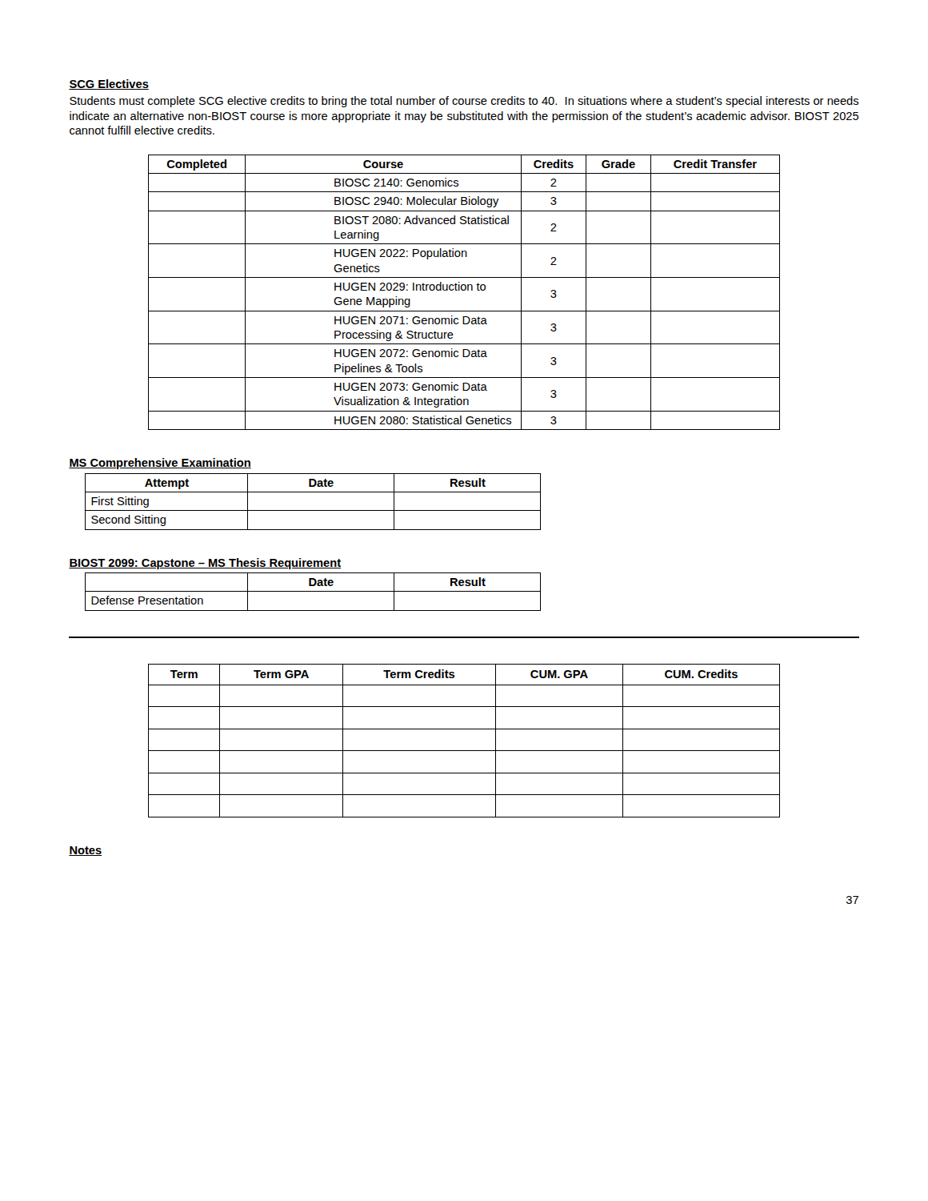SCG Electives
Students must complete SCG elective credits to bring the total number of course credits to 40. In situations where a student’s special interests or needs indicate an alternative non-BIOST course is more appropriate it may be substituted with the permission of the student’s academic advisor. BIOST 2025 cannot fulfill elective credits.
| Completed | Course | Credits | Grade | Credit Transfer |
| --- | --- | --- | --- | --- |
| | BIOSC 2140: Genomics | 2 | | |
| | BIOSC 2940: Molecular Biology | 3 | | |
| | BIOST 2080: Advanced Statistical Learning | 2 | | |
| | HUGEN 2022: Population Genetics | 2 | | |
| | HUGEN 2029: Introduction to Gene Mapping | 3 | | |
| | HUGEN 2071: Genomic Data Processing & Structure | 3 | | |
| | HUGEN 2072: Genomic Data Pipelines & Tools | 3 | | |
| | HUGEN 2073: Genomic Data Visualization & Integration | 3 | | |
| | HUGEN 2080: Statistical Genetics | 3 | | |
MS Comprehensive Examination
| Attempt | Date | Result |
| --- | --- | --- |
| First Sitting | | |
| Second Sitting | | |
BIOST 2099: Capstone – MS Thesis Requirement
| | Date | Result |
| --- | --- | --- |
| Defense Presentation | | |
| Term | Term GPA | Term Credits | CUM. GPA | CUM. Credits |
| --- | --- | --- | --- | --- |
Notes
37